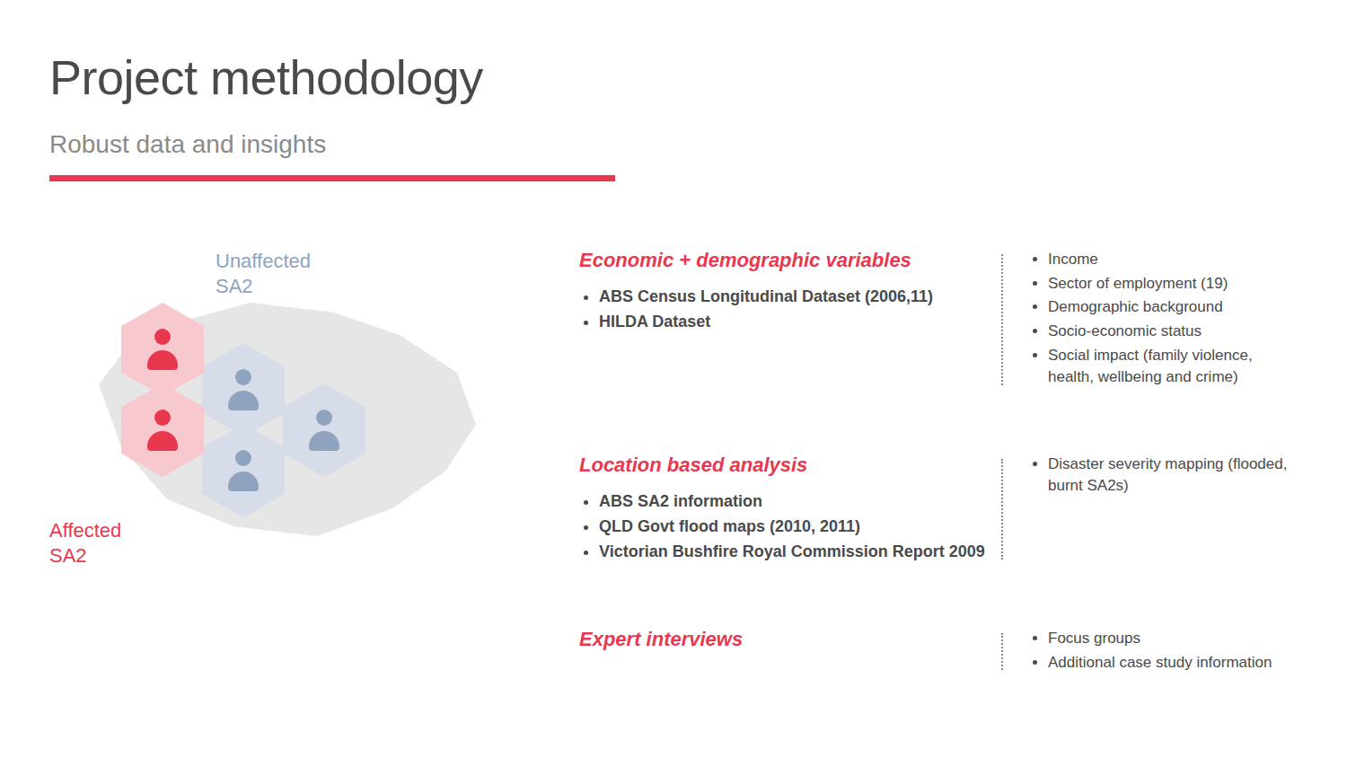Project methodology
Robust data and insights
Unaffected
SA2
Affected
SA2
Economic + demographic variables
ABS Census Longitudinal Dataset (2006,11)
HILDA Dataset
Income
Sector of employment (19)
Demographic background
Socio-economic status
Social impact (family violence, health, wellbeing and crime)
Location based analysis
ABS SA2 information
QLD Govt flood maps (2010, 2011)
Victorian Bushfire Royal Commission Report 2009
Disaster severity mapping (flooded, burnt SA2s)
Expert interviews
Focus groups
Additional case study information